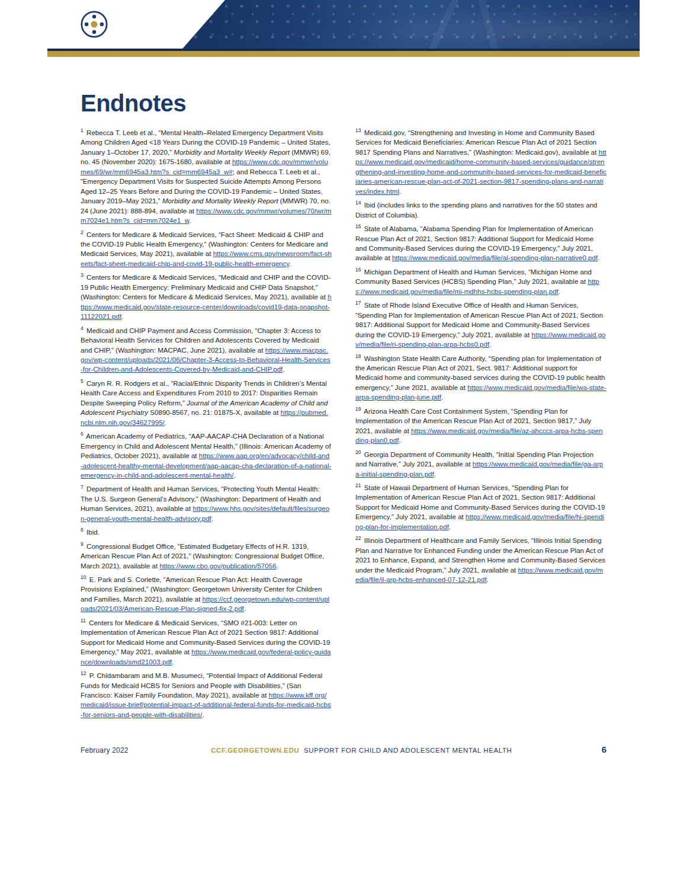Endnotes
1 Rebecca T. Leeb et al., “Mental Health–Related Emergency Department Visits Among Children Aged <18 Years During the COVID-19 Pandemic – United States, January 1–October 17, 2020,” Morbidity and Mortality Weekly Report (MMWR) 69, no. 45 (November 2020): 1675-1680, available at https://www.cdc.gov/mmwr/volumes/69/wr/mm6945a3.htm?s_cid=mm6945a3_w#; and Rebecca T. Leeb et al., “Emergency Department Visits for Suspected Suicide Attempts Among Persons Aged 12–25 Years Before and During the COVID-19 Pandemic – United States, January 2019–May 2021,” Morbidity and Mortality Weekly Report (MMWR) 70, no. 24 (June 2021): 888-894, available at https://www.cdc.gov/mmwr/volumes/70/wr/mm7024e1.htm?s_cid=mm7024e1_w.
2 Centers for Medicare & Medicaid Services, “Fact Sheet: Medicaid & CHIP and the COVID-19 Public Health Emergency,” (Washington: Centers for Medicare and Medicaid Services, May 2021), available at https://www.cms.gov/newsroom/fact-sheets/fact-sheet-medicaid-chip-and-covid-19-public-health-emergency.
3 Centers for Medicare & Medicaid Services, “Medicaid and CHIP and the COVID-19 Public Health Emergency: Preliminary Medicaid and CHIP Data Snapshot,” (Washington: Centers for Medicare & Medicaid Services, May 2021), available at https://www.medicaid.gov/state-resource-center/downloads/covid19-data-snapshot-11122021.pdf.
4 Medicaid and CHIP Payment and Access Commission, “Chapter 3: Access to Behavioral Health Services for Children and Adolescents Covered by Medicaid and CHIP,” (Washington: MACPAC, June 2021), available at https://www.macpac.gov/wp-content/uploads/2021/06/Chapter-3-Access-to-Behavioral-Health-Services-for-Children-and-Adolescents-Covered-by-Medicaid-and-CHIP.pdf.
5 Caryn R. R. Rodgers et al., “Racial/Ethnic Disparity Trends in Children’s Mental Health Care Access and Expenditures From 2010 to 2017: Disparities Remain Despite Sweeping Policy Reform,” Journal of the American Academy of Child and Adolescent Psychiatry S0890-8567, no. 21: 01875-X, available at https://pubmed.ncbi.nlm.nih.gov/34627995/.
6 American Academy of Pediatrics, “AAP-AACAP-CHA Declaration of a National Emergency in Child and Adolescent Mental Health,” (Illinois: American Academy of Pediatrics, October 2021), available at https://www.aap.org/en/advocacy/child-and-adolescent-healthy-mental-development/aap-aacap-cha-declaration-of-a-national-emergency-in-child-and-adolescent-mental-health/.
7 Department of Health and Human Services, “Protecting Youth Mental Health: The U.S. Surgeon General’s Advisory,” (Washington: Department of Health and Human Services, 2021), available at https://www.hhs.gov/sites/default/files/surgeon-general-youth-mental-health-advisory.pdf.
8 Ibid.
9 Congressional Budget Office, “Estimated Budgetary Effects of H.R. 1319, American Rescue Plan Act of 2021,” (Washington: Congressional Budget Office, March 2021), available at https://www.cbo.gov/publication/57056.
10 E. Park and S. Corlette, “American Rescue Plan Act: Health Coverage Provisions Explained,” (Washington: Georgetown University Center for Children and Families, March 2021), available at https://ccf.georgetown.edu/wp-content/uploads/2021/03/American-Rescue-Plan-signed-fix-2.pdf.
11 Centers for Medicare & Medicaid Services, “SMO #21-003: Letter on Implementation of American Rescue Plan Act of 2021 Section 9817: Additional Support for Medicaid Home and Community-Based Services during the COVID-19 Emergency,” May 2021, available at https://www.medicaid.gov/federal-policy-guidance/downloads/smd21003.pdf.
12 P. Chidambaram and M.B. Musumeci, “Potential Impact of Additional Federal Funds for Medicaid HCBS for Seniors and People with Disabilities,” (San Francisco: Kaiser Family Foundation, May 2021), available at https://www.kff.org/medicaid/issue-brief/potential-impact-of-additional-federal-funds-for-medicaid-hcbs-for-seniors-and-people-with-disabilities/.
13 Medicaid.gov, “Strengthening and Investing in Home and Community Based Services for Medicaid Beneficiaries: American Rescue Plan Act of 2021 Section 9817 Spending Plans and Narratives,” (Washington: Medicaid.gov), available at https://www.medicaid.gov/medicaid/home-community-based-services/guidance/strengthening-and-investing-home-and-community-based-services-for-medicaid-beneficiaries-american-rescue-plan-act-of-2021-section-9817-spending-plans-and-narratives/index.html.
14 Ibid (includes links to the spending plans and narratives for the 50 states and District of Columbia).
15 State of Alabama, “Alabama Spending Plan for Implementation of American Rescue Plan Act of 2021, Section 9817: Additional Support for Medicaid Home and Community-Based Services during the COVID-19 Emergency,” July 2021, available at https://www.medicaid.gov/media/file/al-spending-plan-narrative0.pdf.
16 Michigan Department of Health and Human Services, “Michigan Home and Community Based Services (HCBS) Spending Plan,” July 2021, available at https://www.medicaid.gov/media/file/mi-mdhhs-hcbs-spending-plan.pdf.
17 State of Rhode Island Executive Office of Health and Human Services, “Spending Plan for Implementation of American Rescue Plan Act of 2021, Section 9817: Additional Support for Medicaid Home and Community-Based Services during the COVID-19 Emergency,” July 2021, available at https://www.medicaid.gov/media/file/ri-spending-plan-arpa-hcbs0.pdf.
18 Washington State Health Care Authority, “Spending plan for Implementation of the American Rescue Plan Act of 2021, Sect. 9817: Additional support for Medicaid home and community-based services during the COVID-19 public health emergency,” June 2021, available at https://www.medicaid.gov/media/file/wa-state-arpa-spending-plan-june.pdf.
19 Arizona Health Care Cost Containment System, “Spending Plan for Implementation of the American Rescue Plan Act of 2021, Section 9817,” July 2021, available at https://www.medicaid.gov/media/file/az-ahcccs-arpa-hcbs-spending-plan0.pdf.
20 Georgia Department of Community Health, “Initial Spending Plan Projection and Narrative,” July 2021, available at https://www.medicaid.gov/media/file/ga-arpa-initial-spending-plan.pdf.
21 State of Hawaii Department of Human Services, “Spending Plan for Implementation of American Rescue Plan Act of 2021, Section 9817: Additional Support for Medicaid Home and Community-Based Services during the COVID-19 Emergency,” July 2021, available at https://www.medicaid.gov/media/file/hi-spending-plan-for-implementation.pdf.
22 Illinois Department of Healthcare and Family Services, “Illinois Initial Spending Plan and Narrative for Enhanced Funding under the American Rescue Plan Act of 2021 to Enhance, Expand, and Strengthen Home and Community-Based Services under the Medicaid Program,” July 2021, available at https://www.medicaid.gov/media/file/il-arp-hcbs-enhanced-07-12-21.pdf.
February 2022
CCF.GEORGETOWN.EDU SUPPORT FOR CHILD AND ADOLESCENT MENTAL HEALTH
6